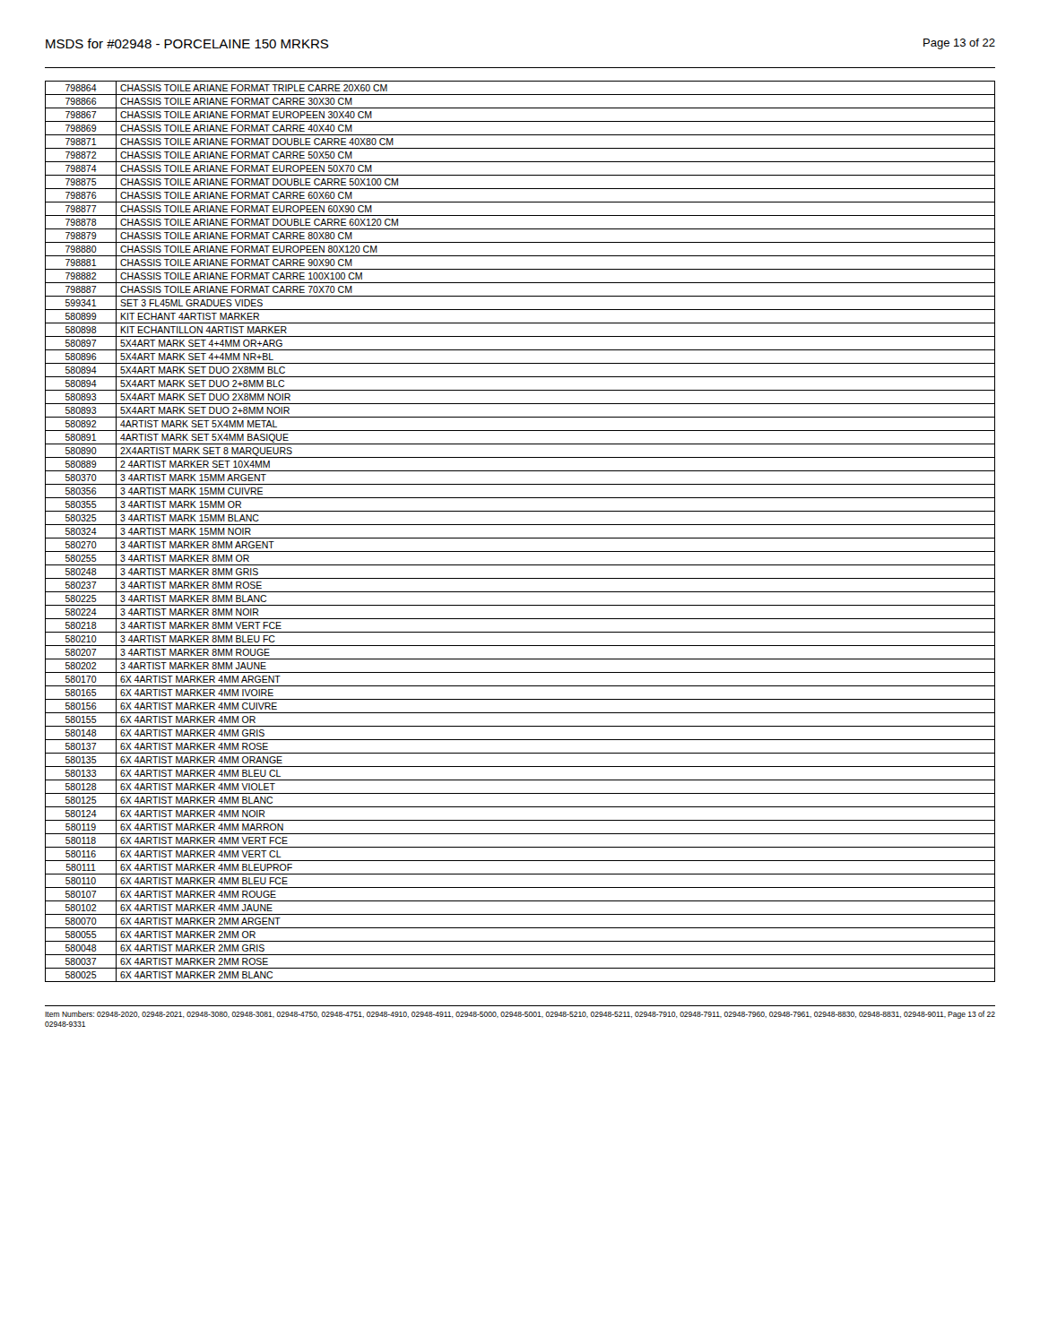MSDS for #02948 - PORCELAINE 150 MRKRS
Page 13 of 22
| 798864 | CHASSIS TOILE ARIANE FORMAT TRIPLE CARRE 20X60 CM |
| 798866 | CHASSIS TOILE ARIANE FORMAT CARRE 30X30 CM |
| 798867 | CHASSIS TOILE ARIANE FORMAT EUROPEEN 30X40 CM |
| 798869 | CHASSIS TOILE ARIANE FORMAT CARRE 40X40 CM |
| 798871 | CHASSIS TOILE ARIANE FORMAT DOUBLE CARRE 40X80 CM |
| 798872 | CHASSIS TOILE ARIANE FORMAT CARRE 50X50 CM |
| 798874 | CHASSIS TOILE ARIANE FORMAT EUROPEEN 50X70 CM |
| 798875 | CHASSIS TOILE ARIANE FORMAT DOUBLE CARRE 50X100 CM |
| 798876 | CHASSIS TOILE ARIANE FORMAT CARRE 60X60 CM |
| 798877 | CHASSIS TOILE ARIANE FORMAT EUROPEEN 60X90 CM |
| 798878 | CHASSIS TOILE ARIANE FORMAT DOUBLE CARRE 60X120 CM |
| 798879 | CHASSIS TOILE ARIANE FORMAT CARRE 80X80 CM |
| 798880 | CHASSIS TOILE ARIANE FORMAT EUROPEEN 80X120 CM |
| 798881 | CHASSIS TOILE ARIANE FORMAT CARRE 90X90 CM |
| 798882 | CHASSIS TOILE ARIANE FORMAT CARRE 100X100 CM |
| 798887 | CHASSIS TOILE ARIANE FORMAT CARRE 70X70 CM |
| 599341 | SET 3 FL45ML GRADUES VIDES |
| 580899 | KIT ECHANT 4ARTIST MARKER |
| 580898 | KIT ECHANTILLON 4ARTIST MARKER |
| 580897 | 5X4ART MARK SET 4+4MM OR+ARG |
| 580896 | 5X4ART MARK SET 4+4MM NR+BL |
| 580894 | 5X4ART MARK SET DUO 2X8MM BLC |
| 580894 | 5X4ART MARK SET DUO 2+8MM BLC |
| 580893 | 5X4ART MARK SET DUO 2X8MM NOIR |
| 580893 | 5X4ART MARK SET DUO 2+8MM NOIR |
| 580892 | 4ARTIST MARK SET 5X4MM METAL |
| 580891 | 4ARTIST MARK SET 5X4MM BASIQUE |
| 580890 | 2X4ARTIST MARK SET 8 MARQUEURS |
| 580889 | 2 4ARTIST MARKER SET 10X4MM |
| 580370 | 3 4ARTIST MARK 15MM ARGENT |
| 580356 | 3 4ARTIST MARK 15MM CUIVRE |
| 580355 | 3 4ARTIST MARK 15MM OR |
| 580325 | 3 4ARTIST MARK 15MM BLANC |
| 580324 | 3 4ARTIST MARK 15MM NOIR |
| 580270 | 3 4ARTIST MARKER 8MM ARGENT |
| 580255 | 3 4ARTIST MARKER 8MM OR |
| 580248 | 3 4ARTIST MARKER 8MM GRIS |
| 580237 | 3 4ARTIST MARKER 8MM ROSE |
| 580225 | 3 4ARTIST MARKER 8MM BLANC |
| 580224 | 3 4ARTIST MARKER 8MM NOIR |
| 580218 | 3 4ARTIST MARKER 8MM VERT FCE |
| 580210 | 3 4ARTIST MARKER 8MM BLEU FC |
| 580207 | 3 4ARTIST MARKER 8MM ROUGE |
| 580202 | 3 4ARTIST MARKER 8MM JAUNE |
| 580170 | 6X 4ARTIST MARKER 4MM ARGENT |
| 580165 | 6X 4ARTIST MARKER 4MM IVOIRE |
| 580156 | 6X 4ARTIST MARKER 4MM CUIVRE |
| 580155 | 6X 4ARTIST MARKER 4MM OR |
| 580148 | 6X 4ARTIST MARKER 4MM GRIS |
| 580137 | 6X 4ARTIST MARKER 4MM ROSE |
| 580135 | 6X 4ARTIST MARKER 4MM ORANGE |
| 580133 | 6X 4ARTIST MARKER 4MM BLEU CL |
| 580128 | 6X 4ARTIST MARKER 4MM VIOLET |
| 580125 | 6X 4ARTIST MARKER 4MM BLANC |
| 580124 | 6X 4ARTIST MARKER 4MM NOIR |
| 580119 | 6X 4ARTIST MARKER 4MM MARRON |
| 580118 | 6X 4ARTIST MARKER 4MM VERT FCE |
| 580116 | 6X 4ARTIST MARKER 4MM VERT CL |
| 580111 | 6X 4ARTIST MARKER 4MM BLEUPROF |
| 580110 | 6X 4ARTIST MARKER 4MM BLEU FCE |
| 580107 | 6X 4ARTIST MARKER 4MM ROUGE |
| 580102 | 6X 4ARTIST MARKER 4MM JAUNE |
| 580070 | 6X 4ARTIST MARKER 2MM ARGENT |
| 580055 | 6X 4ARTIST MARKER 2MM OR |
| 580048 | 6X 4ARTIST MARKER 2MM GRIS |
| 580037 | 6X 4ARTIST MARKER 2MM ROSE |
| 580025 | 6X 4ARTIST MARKER 2MM BLANC |
Page 13 of 22 Item Numbers: 02948-2020, 02948-2021, 02948-3080, 02948-3081, 02948-4750, 02948-4751, 02948-4910, 02948-4911, 02948-5000, 02948-5001, 02948-5210, 02948-5211, 02948-7910, 02948-7911, 02948-7960, 02948-7961, 02948-8830, 02948-8831, 02948-9011, 02948-9331